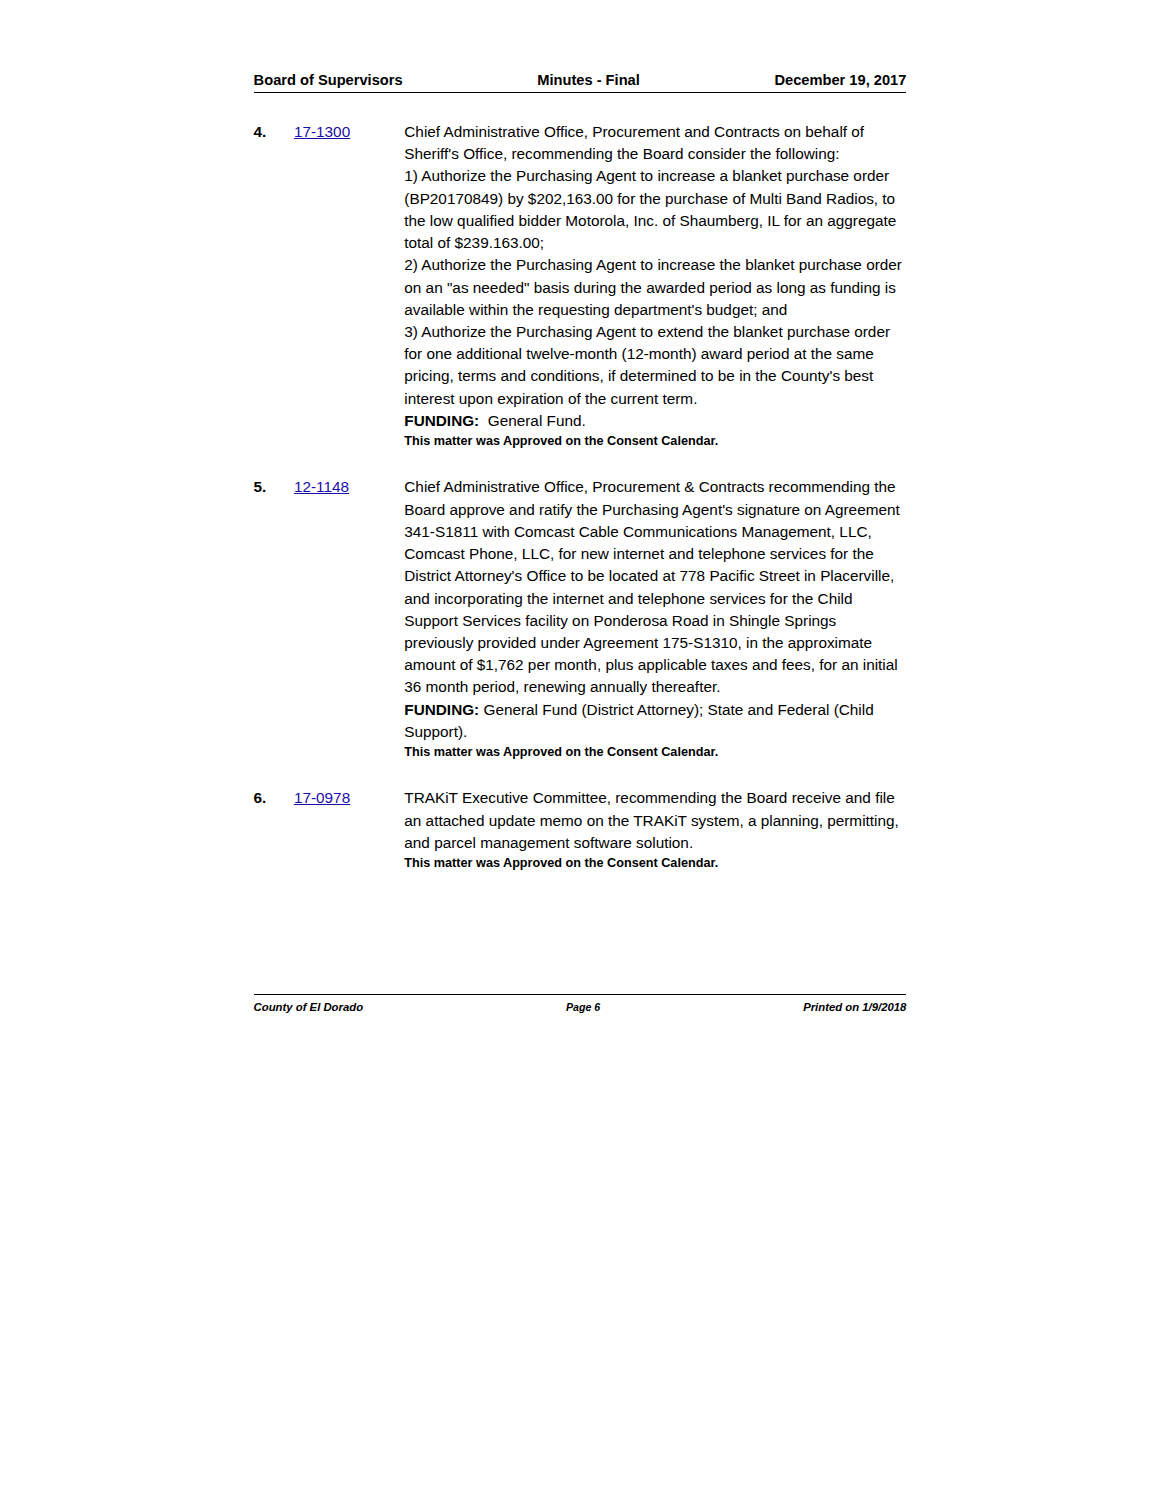Board of Supervisors
Minutes - Final
December 19, 2017
4.
17-1300
Chief Administrative Office, Procurement and Contracts on behalf of Sheriff's Office, recommending the Board consider the following:
1) Authorize the Purchasing Agent to increase a blanket purchase order (BP20170849) by $202,163.00 for the purchase of Multi Band Radios, to the low qualified bidder Motorola, Inc. of Shaumberg, IL for an aggregate total of $239.163.00;
2) Authorize the Purchasing Agent to increase the blanket purchase order on an "as needed" basis during the awarded period as long as funding is available within the requesting department's budget; and
3) Authorize the Purchasing Agent to extend the blanket purchase order for one additional twelve-month (12-month) award period at the same pricing, terms and conditions, if determined to be in the County's best interest upon expiration of the current term.
FUNDING: General Fund.
This matter was Approved on the Consent Calendar.
5.
12-1148
Chief Administrative Office, Procurement & Contracts recommending the Board approve and ratify the Purchasing Agent's signature on Agreement 341-S1811 with Comcast Cable Communications Management, LLC, Comcast Phone, LLC, for new internet and telephone services for the District Attorney's Office to be located at 778 Pacific Street in Placerville, and incorporating the internet and telephone services for the Child Support Services facility on Ponderosa Road in Shingle Springs previously provided under Agreement 175-S1310, in the approximate amount of $1,762 per month, plus applicable taxes and fees, for an initial 36 month period, renewing annually thereafter.
FUNDING: General Fund (District Attorney); State and Federal (Child Support).
This matter was Approved on the Consent Calendar.
6.
17-0978
TRAKiT Executive Committee, recommending the Board receive and file an attached update memo on the TRAKiT system, a planning, permitting, and parcel management software solution.
This matter was Approved on the Consent Calendar.
County of El Dorado
Page 6
Printed on 1/9/2018